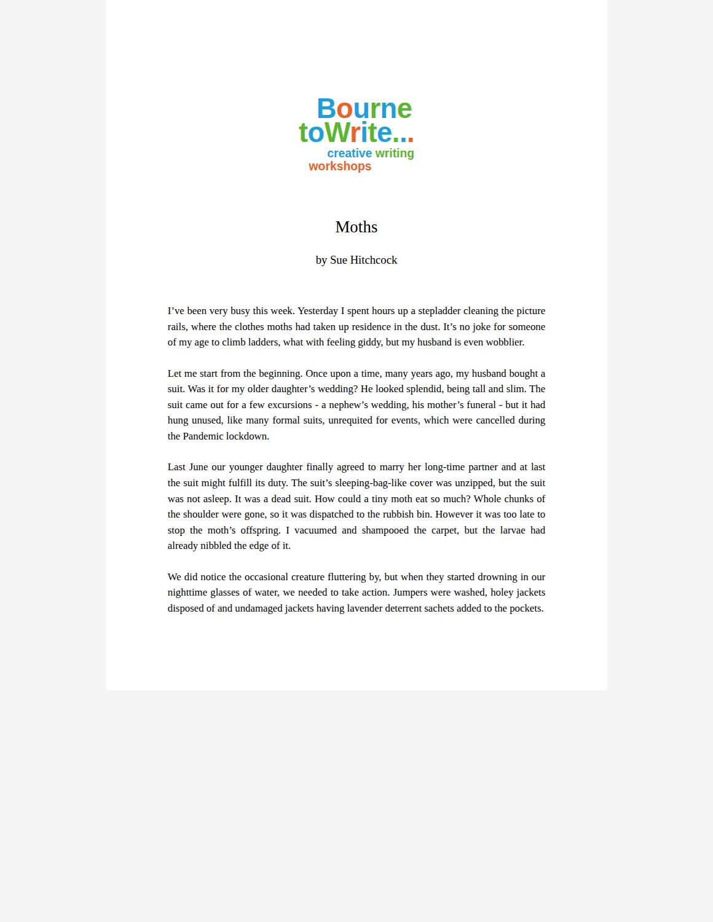Bourne
toWrite...
creative writing
workshops
Moths
by Sue Hitchcock
I’ve been very busy this week. Yesterday I spent hours up a stepladder cleaning the picture rails, where the clothes moths had taken up residence in the dust. It’s no joke for someone of my age to climb ladders, what with feeling giddy, but my husband is even wobblier.
Let me start from the beginning. Once upon a time, many years ago, my husband bought a suit. Was it for my older daughter’s wedding? He looked splendid, being tall and slim. The suit came out for a few excursions - a nephew’s wedding, his mother’s funeral - but it had hung unused, like many formal suits, unrequited for events, which were cancelled during the Pandemic lockdown.
Last June our younger daughter finally agreed to marry her long-time partner and at last the suit might fulfill its duty. The suit’s sleeping-bag-like cover was unzipped, but the suit was not asleep. It was a dead suit. How could a tiny moth eat so much? Whole chunks of the shoulder were gone, so it was dispatched to the rubbish bin. However it was too late to stop the moth’s offspring. I vacuumed and shampooed the carpet, but the larvae had already nibbled the edge of it.
We did notice the occasional creature fluttering by, but when they started drowning in our nighttime glasses of water, we needed to take action. Jumpers were washed, holey jackets disposed of and undamaged jackets having lavender deterrent sachets added to the pockets.